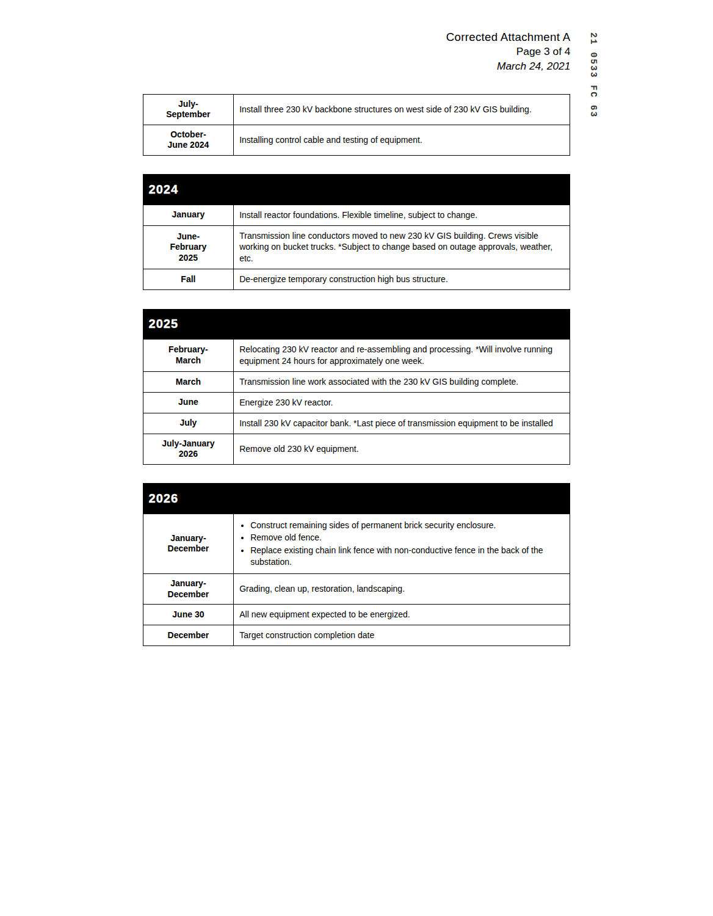21 0533 FC 63
Corrected Attachment A
Page 3 of 4
March 24, 2021
| July- September | Install three 230 kV backbone structures on west side of 230 kV GIS building. |
| October- June 2024 | Installing control cable and testing of equipment. |
| 2024 |
| January | Install reactor foundations. Flexible timeline, subject to change. |
| June- February 2025 | Transmission line conductors moved to new 230 kV GIS building. Crews visible working on bucket trucks. *Subject to change based on outage approvals, weather, etc. |
| Fall | De-energize temporary construction high bus structure. |
| 2025 |
| February- March | Relocating 230 kV reactor and re-assembling and processing. *Will involve running equipment 24 hours for approximately one week. |
| March | Transmission line work associated with the 230 kV GIS building complete. |
| June | Energize 230 kV reactor. |
| July | Install 230 kV capacitor bank. *Last piece of transmission equipment to be installed |
| July-January 2026 | Remove old 230 kV equipment. |
| 2026 |
| January- December | Construct remaining sides of permanent brick security enclosure. Remove old fence. Replace existing chain link fence with non-conductive fence in the back of the substation. |
| January- December | Grading, clean up, restoration, landscaping. |
| June 30 | All new equipment expected to be energized. |
| December | Target construction completion date |